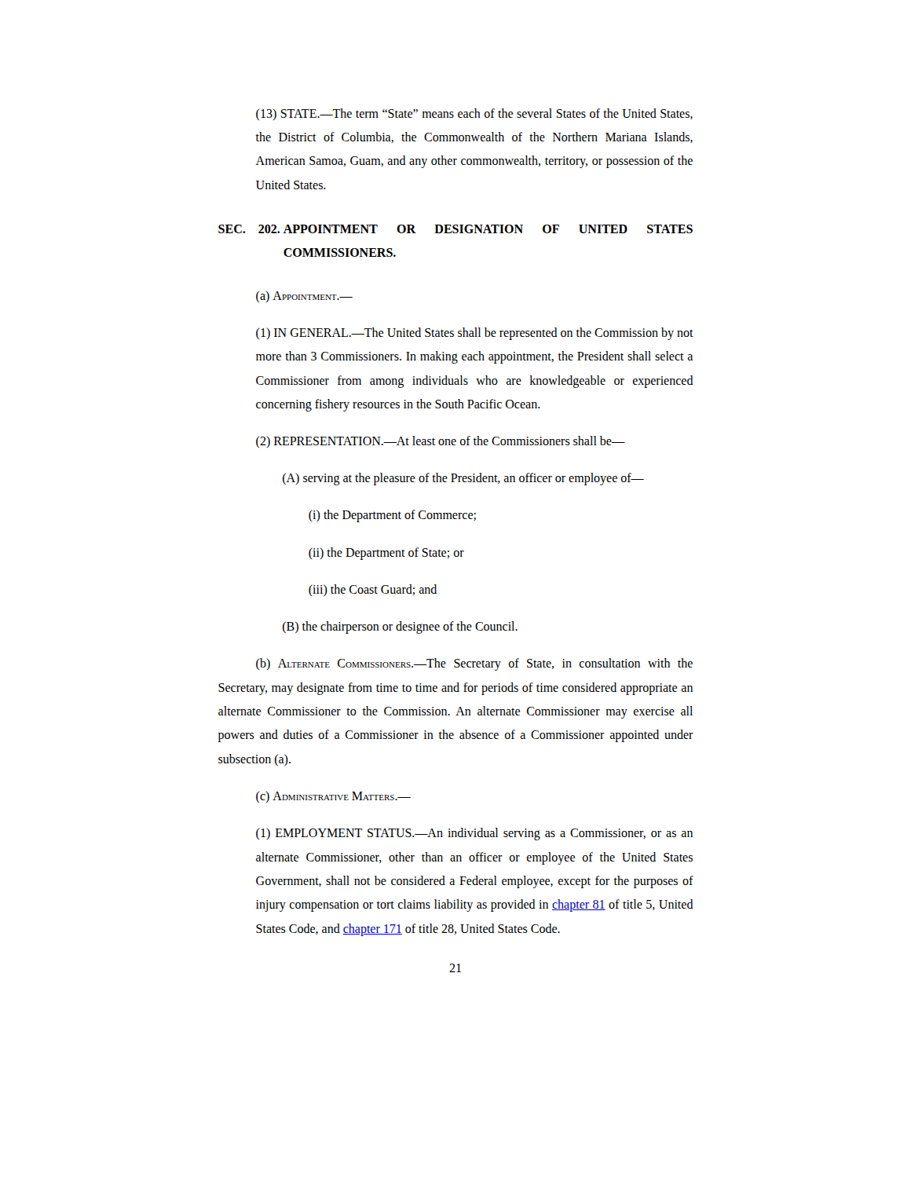(13) STATE.—The term “State” means each of the several States of the United States, the District of Columbia, the Commonwealth of the Northern Mariana Islands, American Samoa, Guam, and any other commonwealth, territory, or possession of the United States.
SEC. 202.
APPOINTMENT OR DESIGNATION OF UNITED STATES
COMMISSIONERS.
(a) Appointment.—
(1) IN GENERAL.—The United States shall be represented on the Commission by not more than 3 Commissioners. In making each appointment, the President shall select a Commissioner from among individuals who are knowledgeable or experienced concerning fishery resources in the South Pacific Ocean.
(2) REPRESENTATION.—At least one of the Commissioners shall be—
(A) serving at the pleasure of the President, an officer or employee of—
(i) the Department of Commerce;
(ii) the Department of State; or
(iii) the Coast Guard; and
(B) the chairperson or designee of the Council.
(b) Alternate Commissioners.—The Secretary of State, in consultation with the Secretary, may designate from time to time and for periods of time considered appropriate an alternate Commissioner to the Commission. An alternate Commissioner may exercise all powers and duties of a Commissioner in the absence of a Commissioner appointed under subsection (a).
(c) Administrative Matters.—
(1) EMPLOYMENT STATUS.—An individual serving as a Commissioner, or as an alternate Commissioner, other than an officer or employee of the United States Government, shall not be considered a Federal employee, except for the purposes of injury compensation or tort claims liability as provided in chapter 81 of title 5, United States Code, and chapter 171 of title 28, United States Code.
21